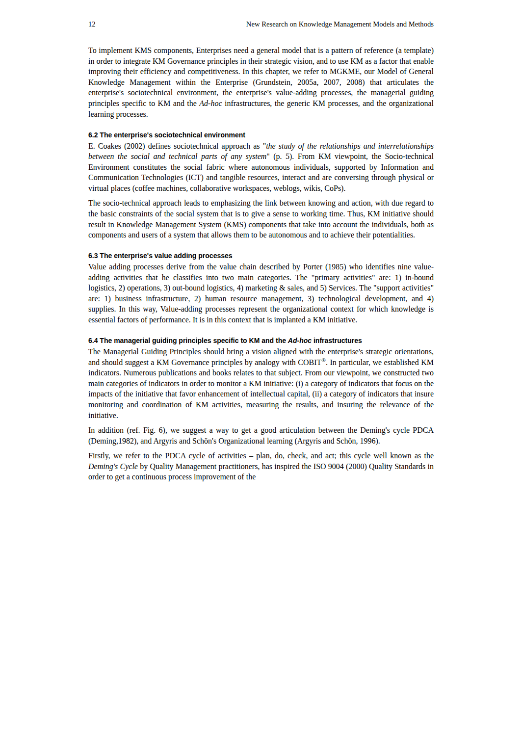12 New Research on Knowledge Management Models and Methods
To implement KMS components, Enterprises need a general model that is a pattern of reference (a template) in order to integrate KM Governance principles in their strategic vision, and to use KM as a factor that enable improving their efficiency and competitiveness. In this chapter, we refer to MGKME, our Model of General Knowledge Management within the Enterprise (Grundstein, 2005a, 2007, 2008) that articulates the enterprise's sociotechnical environment, the enterprise's value-adding processes, the managerial guiding principles specific to KM and the Ad-hoc infrastructures, the generic KM processes, and the organizational learning processes.
6.2 The enterprise's sociotechnical environment
E. Coakes (2002) defines sociotechnical approach as "the study of the relationships and interrelationships between the social and technical parts of any system" (p. 5). From KM viewpoint, the Socio-technical Environment constitutes the social fabric where autonomous individuals, supported by Information and Communication Technologies (ICT) and tangible resources, interact and are conversing through physical or virtual places (coffee machines, collaborative workspaces, weblogs, wikis, CoPs).
The socio-technical approach leads to emphasizing the link between knowing and action, with due regard to the basic constraints of the social system that is to give a sense to working time. Thus, KM initiative should result in Knowledge Management System (KMS) components that take into account the individuals, both as components and users of a system that allows them to be autonomous and to achieve their potentialities.
6.3 The enterprise's value adding processes
Value adding processes derive from the value chain described by Porter (1985) who identifies nine value-adding activities that he classifies into two main categories. The "primary activities" are: 1) in-bound logistics, 2) operations, 3) out-bound logistics, 4) marketing & sales, and 5) Services. The "support activities" are: 1) business infrastructure, 2) human resource management, 3) technological development, and 4) supplies. In this way, Value-adding processes represent the organizational context for which knowledge is essential factors of performance. It is in this context that is implanted a KM initiative.
6.4 The managerial guiding principles specific to KM and the Ad-hoc infrastructures
The Managerial Guiding Principles should bring a vision aligned with the enterprise's strategic orientations, and should suggest a KM Governance principles by analogy with COBIT®. In particular, we established KM indicators. Numerous publications and books relates to that subject. From our viewpoint, we constructed two main categories of indicators in order to monitor a KM initiative: (i) a category of indicators that focus on the impacts of the initiative that favor enhancement of intellectual capital, (ii) a category of indicators that insure monitoring and coordination of KM activities, measuring the results, and insuring the relevance of the initiative.
In addition (ref. Fig. 6), we suggest a way to get a good articulation between the Deming's cycle PDCA (Deming,1982), and Argyris and Schön's Organizational learning (Argyris and Schön, 1996).
Firstly, we refer to the PDCA cycle of activities – plan, do, check, and act; this cycle well known as the Deming's Cycle by Quality Management practitioners, has inspired the ISO 9004 (2000) Quality Standards in order to get a continuous process improvement of the